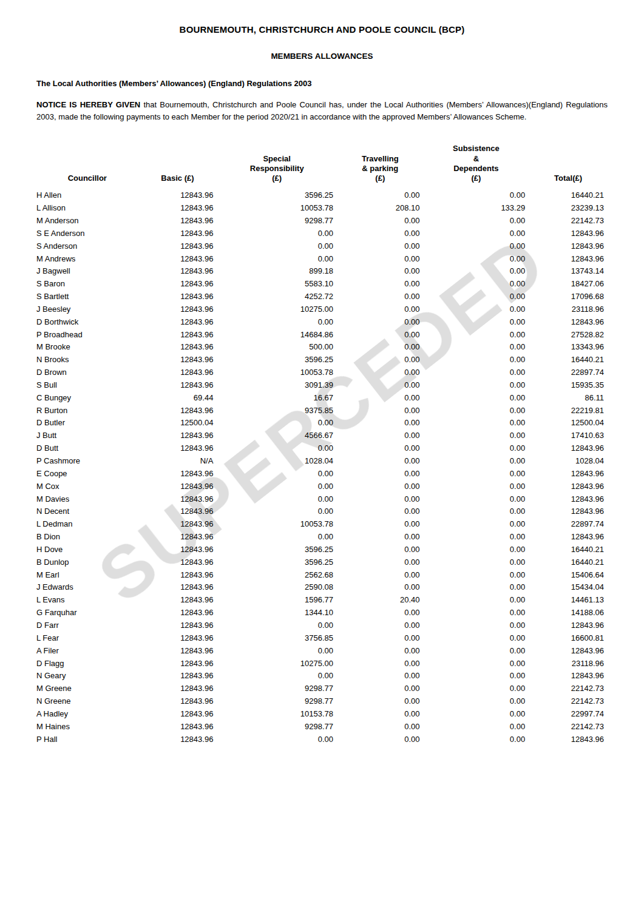SUPERCEDED
BOURNEMOUTH, CHRISTCHURCH AND POOLE COUNCIL (BCP)
MEMBERS ALLOWANCES
The Local Authorities (Members’ Allowances) (England) Regulations 2003
NOTICE IS HEREBY GIVEN that Bournemouth, Christchurch and Poole Council has, under the Local Authorities (Members’ Allowances)(England) Regulations 2003, made the following payments to each Member for the period 2020/21 in accordance with the approved Members’ Allowances Scheme.
| Councillor | Basic (£) | Special Responsibility (£) | Travelling & parking (£) | Subsistence & Dependents (£) | Total(£) |
| --- | --- | --- | --- | --- | --- |
| H Allen | 12843.96 | 3596.25 | 0.00 | 0.00 | 16440.21 |
| L Allison | 12843.96 | 10053.78 | 208.10 | 133.29 | 23239.13 |
| M Anderson | 12843.96 | 9298.77 | 0.00 | 0.00 | 22142.73 |
| S E Anderson | 12843.96 | 0.00 | 0.00 | 0.00 | 12843.96 |
| S Anderson | 12843.96 | 0.00 | 0.00 | 0.00 | 12843.96 |
| M Andrews | 12843.96 | 0.00 | 0.00 | 0.00 | 12843.96 |
| J Bagwell | 12843.96 | 899.18 | 0.00 | 0.00 | 13743.14 |
| S Baron | 12843.96 | 5583.10 | 0.00 | 0.00 | 18427.06 |
| S Bartlett | 12843.96 | 4252.72 | 0.00 | 0.00 | 17096.68 |
| J Beesley | 12843.96 | 10275.00 | 0.00 | 0.00 | 23118.96 |
| D Borthwick | 12843.96 | 0.00 | 0.00 | 0.00 | 12843.96 |
| P Broadhead | 12843.96 | 14684.86 | 0.00 | 0.00 | 27528.82 |
| M Brooke | 12843.96 | 500.00 | 0.00 | 0.00 | 13343.96 |
| N Brooks | 12843.96 | 3596.25 | 0.00 | 0.00 | 16440.21 |
| D Brown | 12843.96 | 10053.78 | 0.00 | 0.00 | 22897.74 |
| S Bull | 12843.96 | 3091.39 | 0.00 | 0.00 | 15935.35 |
| C Bungey | 69.44 | 16.67 | 0.00 | 0.00 | 86.11 |
| R Burton | 12843.96 | 9375.85 | 0.00 | 0.00 | 22219.81 |
| D Butler | 12500.04 | 0.00 | 0.00 | 0.00 | 12500.04 |
| J Butt | 12843.96 | 4566.67 | 0.00 | 0.00 | 17410.63 |
| D Butt | 12843.96 | 0.00 | 0.00 | 0.00 | 12843.96 |
| P Cashmore | N/A | 1028.04 | 0.00 | 0.00 | 1028.04 |
| E Coope | 12843.96 | 0.00 | 0.00 | 0.00 | 12843.96 |
| M Cox | 12843.96 | 0.00 | 0.00 | 0.00 | 12843.96 |
| M Davies | 12843.96 | 0.00 | 0.00 | 0.00 | 12843.96 |
| N Decent | 12843.96 | 0.00 | 0.00 | 0.00 | 12843.96 |
| L Dedman | 12843.96 | 10053.78 | 0.00 | 0.00 | 22897.74 |
| B Dion | 12843.96 | 0.00 | 0.00 | 0.00 | 12843.96 |
| H Dove | 12843.96 | 3596.25 | 0.00 | 0.00 | 16440.21 |
| B Dunlop | 12843.96 | 3596.25 | 0.00 | 0.00 | 16440.21 |
| M Earl | 12843.96 | 2562.68 | 0.00 | 0.00 | 15406.64 |
| J Edwards | 12843.96 | 2590.08 | 0.00 | 0.00 | 15434.04 |
| L Evans | 12843.96 | 1596.77 | 20.40 | 0.00 | 14461.13 |
| G Farquhar | 12843.96 | 1344.10 | 0.00 | 0.00 | 14188.06 |
| D Farr | 12843.96 | 0.00 | 0.00 | 0.00 | 12843.96 |
| L Fear | 12843.96 | 3756.85 | 0.00 | 0.00 | 16600.81 |
| A Filer | 12843.96 | 0.00 | 0.00 | 0.00 | 12843.96 |
| D Flagg | 12843.96 | 10275.00 | 0.00 | 0.00 | 23118.96 |
| N Geary | 12843.96 | 0.00 | 0.00 | 0.00 | 12843.96 |
| M Greene | 12843.96 | 9298.77 | 0.00 | 0.00 | 22142.73 |
| N Greene | 12843.96 | 9298.77 | 0.00 | 0.00 | 22142.73 |
| A Hadley | 12843.96 | 10153.78 | 0.00 | 0.00 | 22997.74 |
| M Haines | 12843.96 | 9298.77 | 0.00 | 0.00 | 22142.73 |
| P Hall | 12843.96 | 0.00 | 0.00 | 0.00 | 12843.96 |